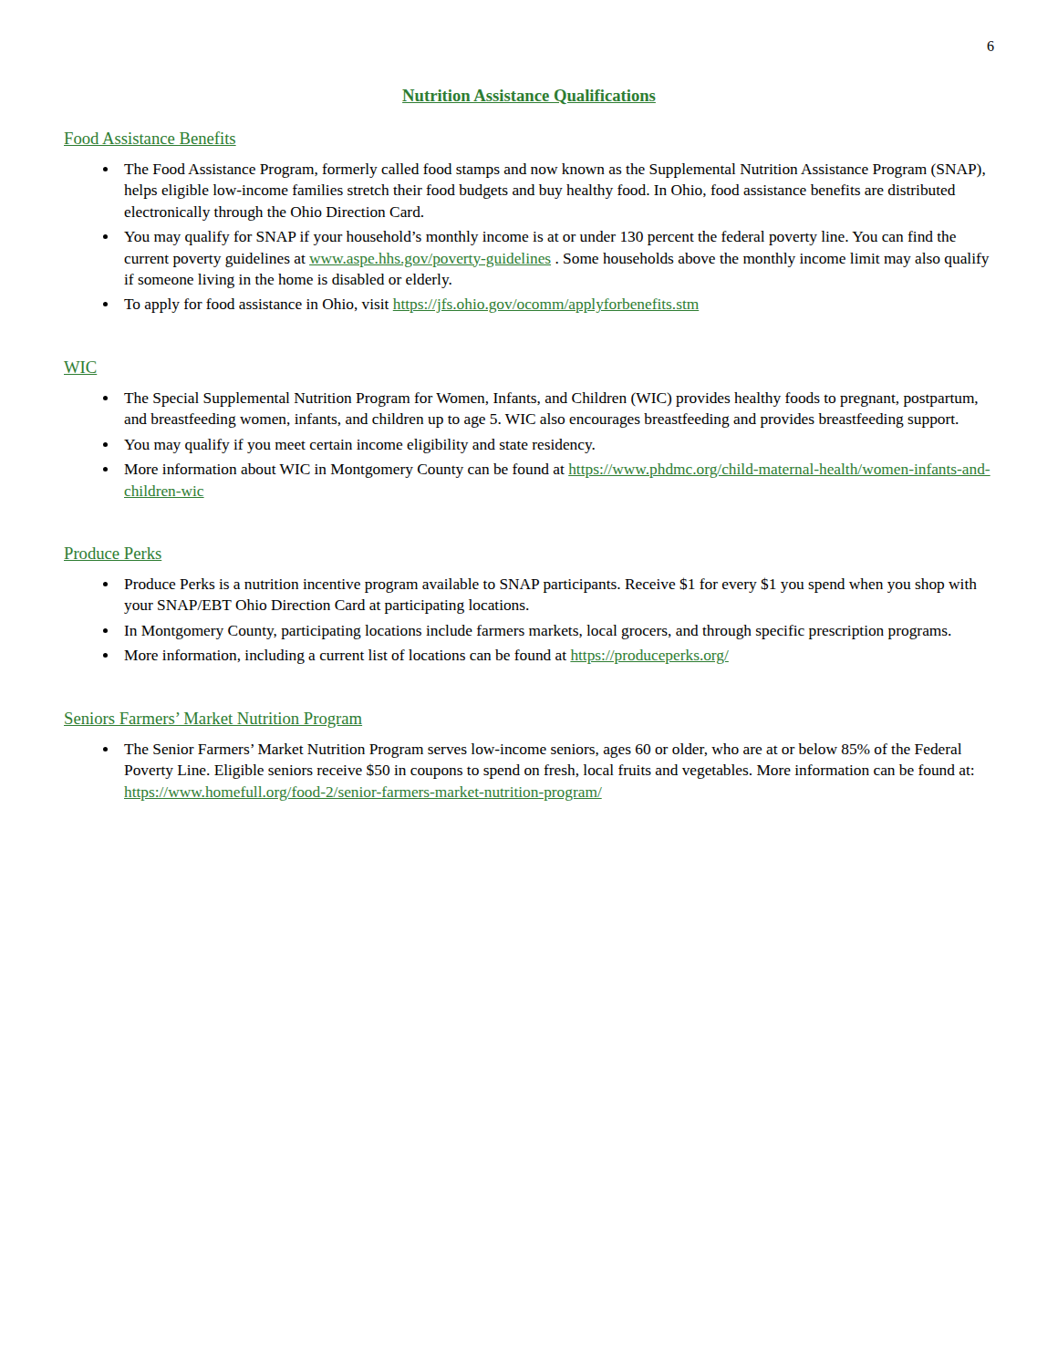6
Nutrition Assistance Qualifications
Food Assistance Benefits
The Food Assistance Program, formerly called food stamps and now known as the Supplemental Nutrition Assistance Program (SNAP), helps eligible low-income families stretch their food budgets and buy healthy food. In Ohio, food assistance benefits are distributed electronically through the Ohio Direction Card.
You may qualify for SNAP if your household’s monthly income is at or under 130 percent the federal poverty line. You can find the current poverty guidelines at www.aspe.hhs.gov/poverty-guidelines . Some households above the monthly income limit may also qualify if someone living in the home is disabled or elderly.
To apply for food assistance in Ohio, visit https://jfs.ohio.gov/ocomm/applyforbenefits.stm
WIC
The Special Supplemental Nutrition Program for Women, Infants, and Children (WIC) provides healthy foods to pregnant, postpartum, and breastfeeding women, infants, and children up to age 5. WIC also encourages breastfeeding and provides breastfeeding support.
You may qualify if you meet certain income eligibility and state residency.
More information about WIC in Montgomery County can be found at https://www.phdmc.org/child-maternal-health/women-infants-and-children-wic
Produce Perks
Produce Perks is a nutrition incentive program available to SNAP participants. Receive $1 for every $1 you spend when you shop with your SNAP/EBT Ohio Direction Card at participating locations.
In Montgomery County, participating locations include farmers markets, local grocers, and through specific prescription programs.
More information, including a current list of locations can be found at https://produceperks.org/
Seniors Farmers’ Market Nutrition Program
The Senior Farmers’ Market Nutrition Program serves low-income seniors, ages 60 or older, who are at or below 85% of the Federal Poverty Line. Eligible seniors receive $50 in coupons to spend on fresh, local fruits and vegetables. More information can be found at: https://www.homefull.org/food-2/senior-farmers-market-nutrition-program/